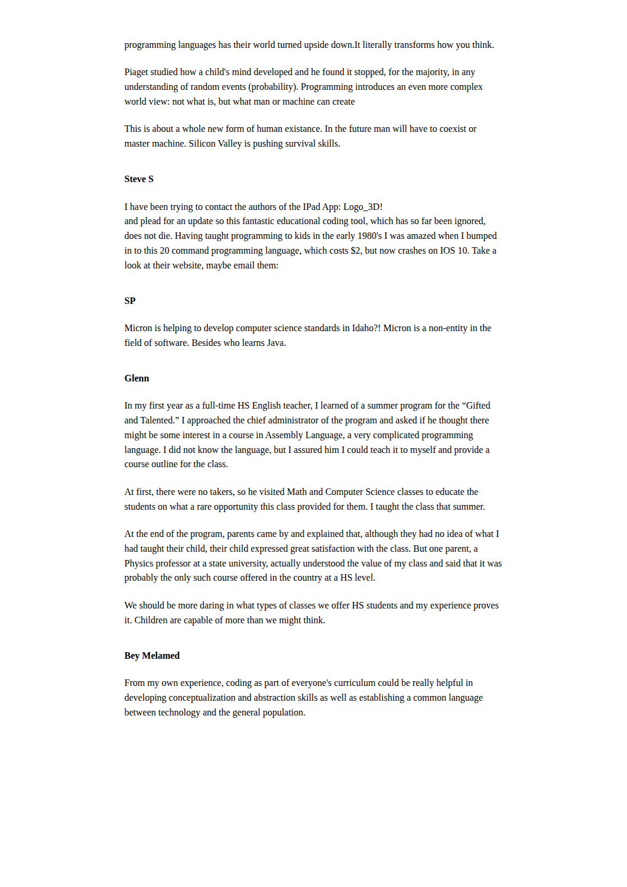programming languages has their world turned upside down.It literally transforms how you think.
Piaget studied how a child's mind developed and he found it stopped, for the majority, in any understanding of random events (probability). Programming introduces an even more complex world view: not what is, but what man or machine can create
This is about a whole new form of human existance. In the future man will have to coexist or master machine. Silicon Valley is pushing survival skills.
Steve S
I have been trying to contact the authors of the IPad App: Logo_3D!
and plead for an update so this fantastic educational coding tool, which has so far been ignored, does not die. Having taught programming to kids in the early 1980's I was amazed when I bumped in to this 20 command programming language, which costs $2, but now crashes on IOS 10. Take a look at their website, maybe email them:
SP
Micron is helping to develop computer science standards in Idaho?! Micron is a non-entity in the field of software. Besides who learns Java.
Glenn
In my first year as a full-time HS English teacher, I learned of a summer program for the “Gifted and Talented.” I approached the chief administrator of the program and asked if he thought there might be some interest in a course in Assembly Language, a very complicated programming language. I did not know the language, but I assured him I could teach it to myself and provide a course outline for the class.
At first, there were no takers, so he visited Math and Computer Science classes to educate the students on what a rare opportunity this class provided for them. I taught the class that summer.
At the end of the program, parents came by and explained that, although they had no idea of what I had taught their child, their child expressed great satisfaction with the class. But one parent, a Physics professor at a state university, actually understood the value of my class and said that it was probably the only such course offered in the country at a HS level.
We should be more daring in what types of classes we offer HS students and my experience proves it. Children are capable of more than we might think.
Bey Melamed
From my own experience, coding as part of everyone's curriculum could be really helpful in developing conceptualization and abstraction skills as well as establishing a common language between technology and the general population.